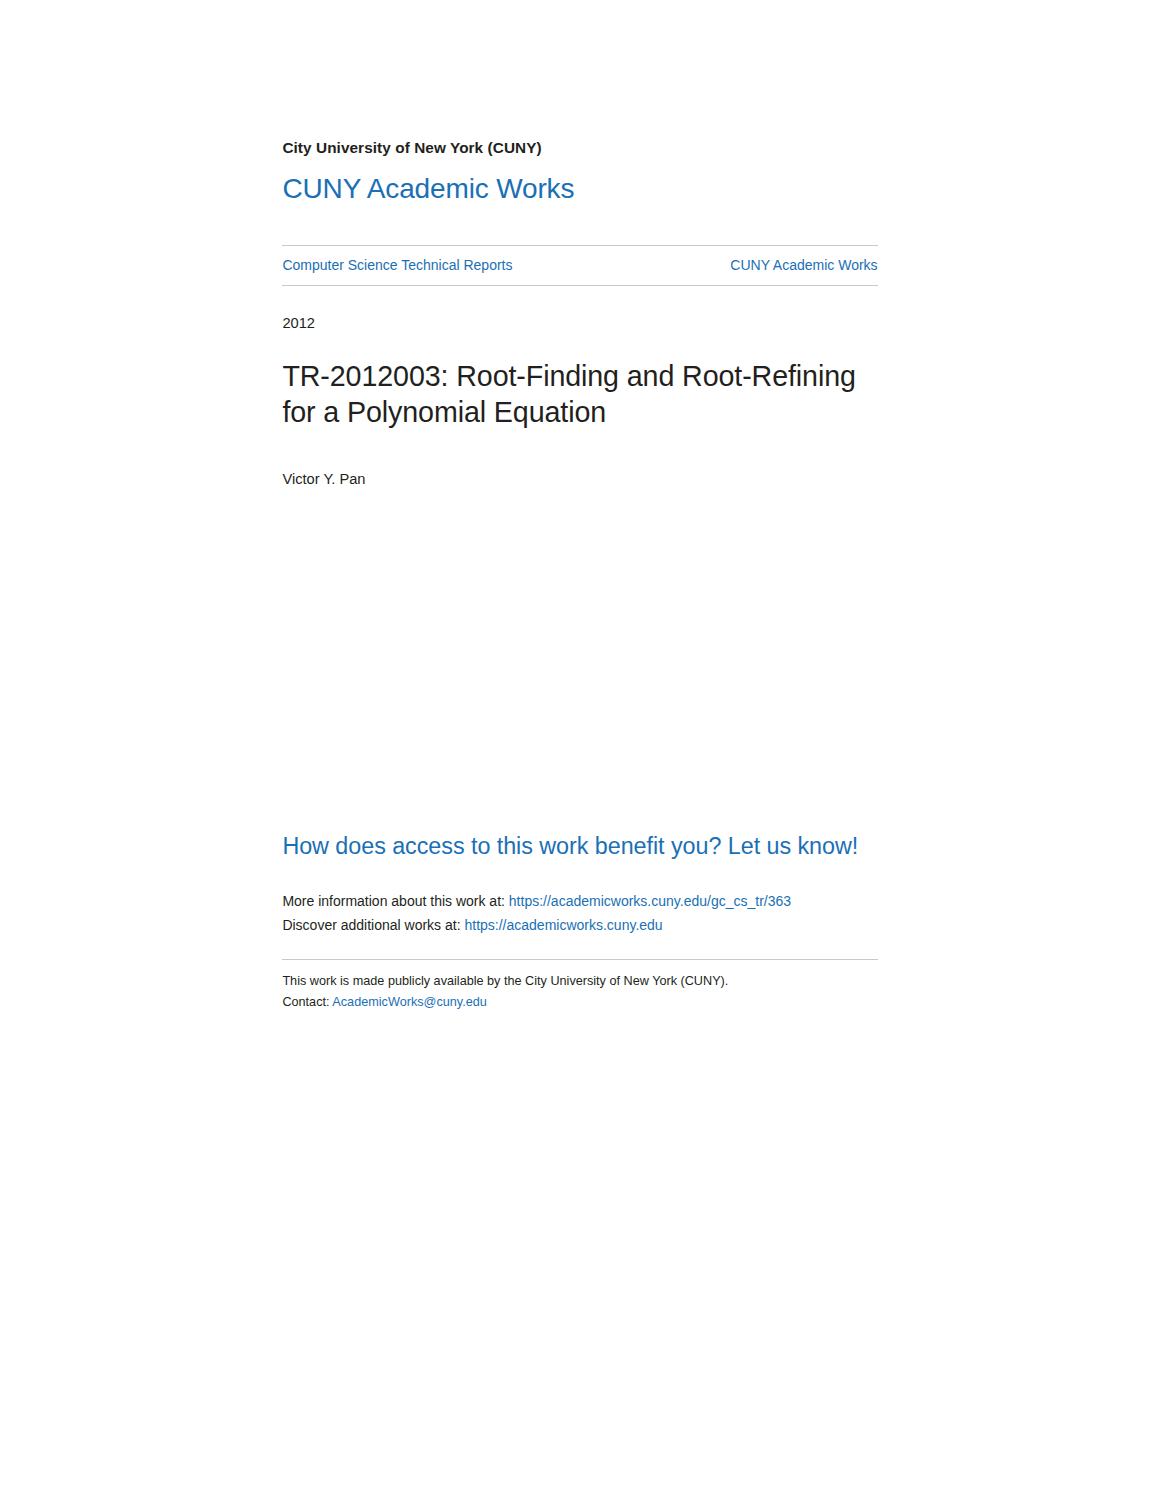City University of New York (CUNY)
CUNY Academic Works
Computer Science Technical Reports CUNY Academic Works
2012
TR-2012003: Root-Finding and Root-Refining for a Polynomial Equation
Victor Y. Pan
How does access to this work benefit you? Let us know!
More information about this work at: https://academicworks.cuny.edu/gc_cs_tr/363
Discover additional works at: https://academicworks.cuny.edu
This work is made publicly available by the City University of New York (CUNY).
Contact: AcademicWorks@cuny.edu